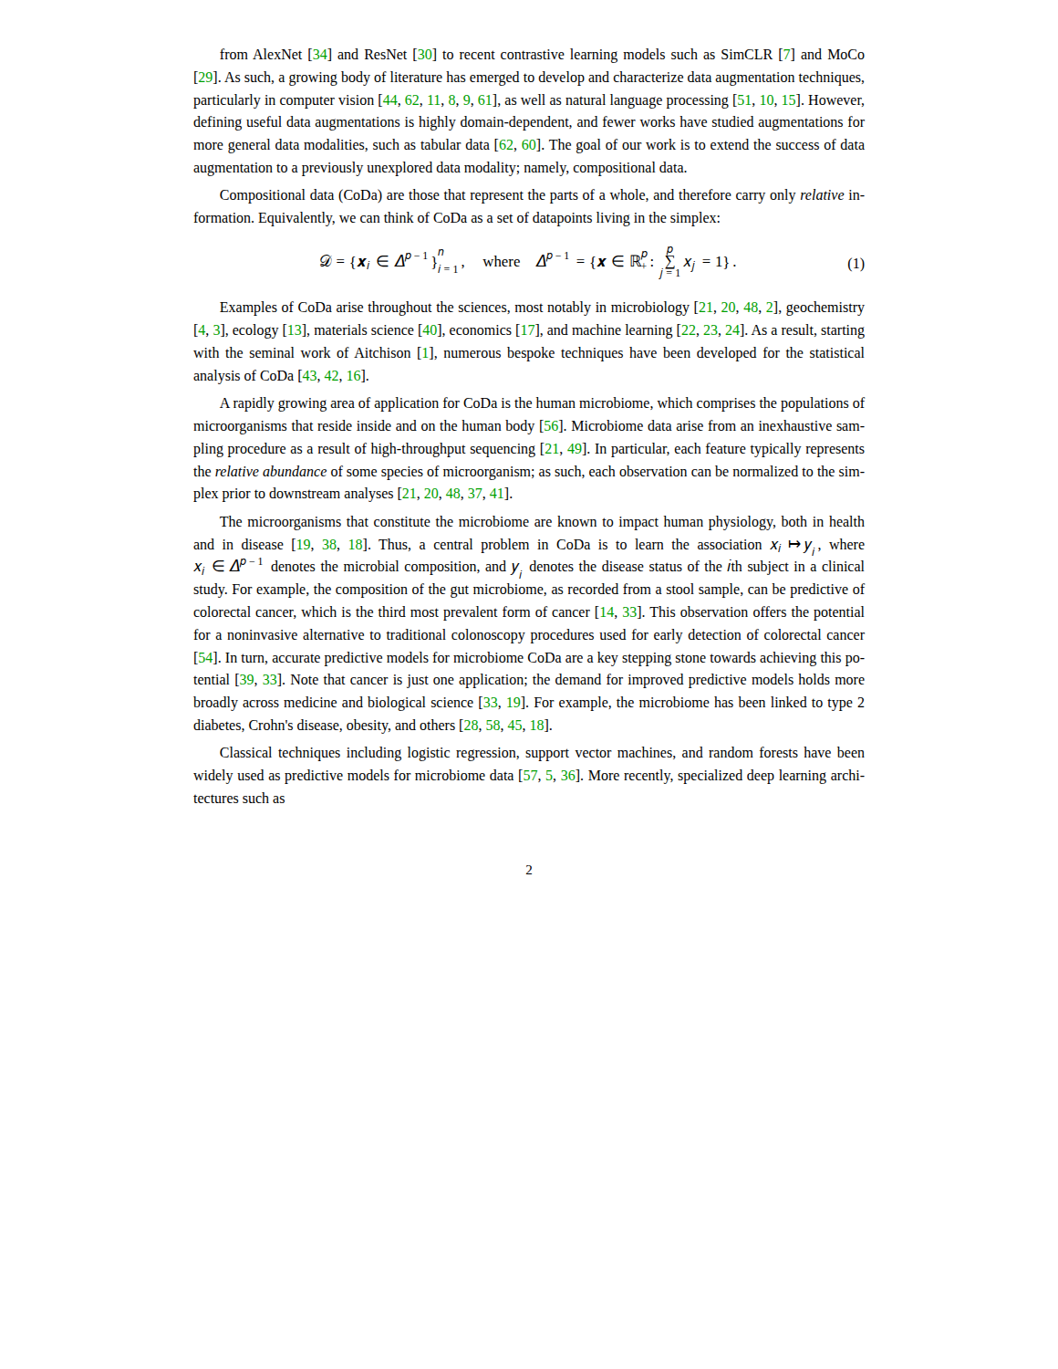from AlexNet [34] and ResNet [30] to recent contrastive learning models such as SimCLR [7] and MoCo [29]. As such, a growing body of literature has emerged to develop and characterize data augmentation techniques, particularly in computer vision [44, 62, 11, 8, 9, 61], as well as natural language processing [51, 10, 15]. However, defining useful data augmentations is highly domain-dependent, and fewer works have studied augmentations for more general data modalities, such as tabular data [62, 60]. The goal of our work is to extend the success of data augmentation to a previously unexplored data modality; namely, compositional data.
Compositional data (CoDa) are those that represent the parts of a whole, and therefore carry only relative information. Equivalently, we can think of CoDa as a set of datapoints living in the simplex:
𝒟 = { 𝒙i ∈ Δp−1 } i=1 n , where Δp−1 = { 𝒙 ∈ ℝ+p : ∑ j=1 p xj = 1 } . (1)
Examples of CoDa arise throughout the sciences, most notably in microbiology [21, 20, 48, 2], geochemistry [4, 3], ecology [13], materials science [40], economics [17], and machine learning [22, 23, 24]. As a result, starting with the seminal work of Aitchison [1], numerous bespoke techniques have been developed for the statistical analysis of CoDa [43, 42, 16].
A rapidly growing area of application for CoDa is the human microbiome, which comprises the populations of microorganisms that reside inside and on the human body [56]. Microbiome data arise from an inexhaustive sampling procedure as a result of high-throughput sequencing [21, 49]. In particular, each feature typically represents the relative abundance of some species of microorganism; as such, each observation can be normalized to the simplex prior to downstream analyses [21, 20, 48, 37, 41].
The microorganisms that constitute the microbiome are known to impact human physiology, both in health and in disease [19, 38, 18]. Thus, a central problem in CoDa is to learn the association xi↦yi, where xi∈Δp−1 denotes the microbial composition, and yi denotes the disease status of the ith subject in a clinical study. For example, the composition of the gut microbiome, as recorded from a stool sample, can be predictive of colorectal cancer, which is the third most prevalent form of cancer [14, 33]. This observation offers the potential for a noninvasive alternative to traditional colonoscopy procedures used for early detection of colorectal cancer [54]. In turn, accurate predictive models for microbiome CoDa are a key stepping stone towards achieving this potential [39, 33]. Note that cancer is just one application; the demand for improved predictive models holds more broadly across medicine and biological science [33, 19]. For example, the microbiome has been linked to type 2 diabetes, Crohn's disease, obesity, and others [28, 58, 45, 18].
Classical techniques including logistic regression, support vector machines, and random forests have been widely used as predictive models for microbiome data [57, 5, 36]. More recently, specialized deep learning architectures such as
2